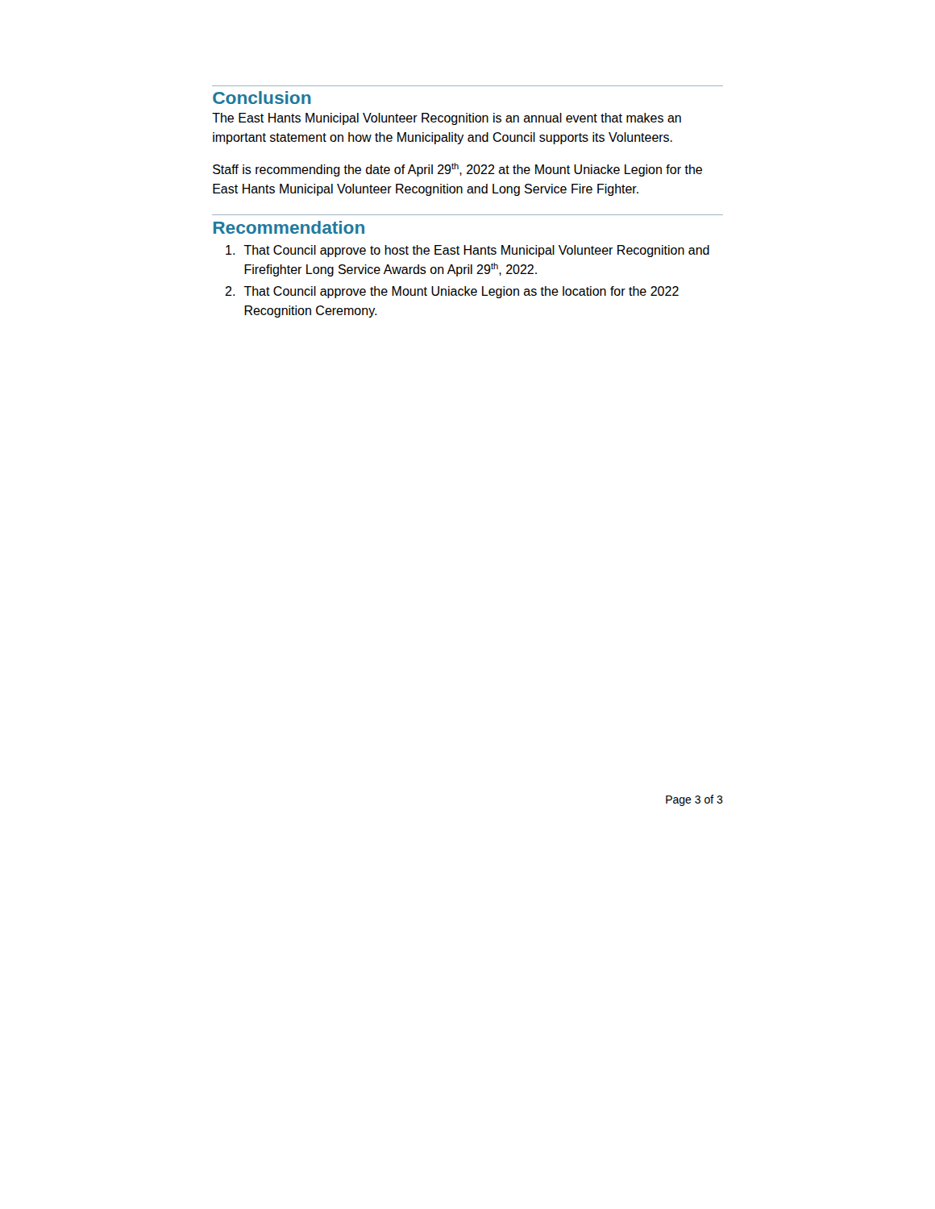Conclusion
The East Hants Municipal Volunteer Recognition is an annual event that makes an important statement on how the Municipality and Council supports its Volunteers.
Staff is recommending the date of April 29th, 2022 at the Mount Uniacke Legion for the East Hants Municipal Volunteer Recognition and Long Service Fire Fighter.
Recommendation
That Council approve to host the East Hants Municipal Volunteer Recognition and Firefighter Long Service Awards on April 29th, 2022.
That Council approve the Mount Uniacke Legion as the location for the 2022 Recognition Ceremony.
Page 3 of 3